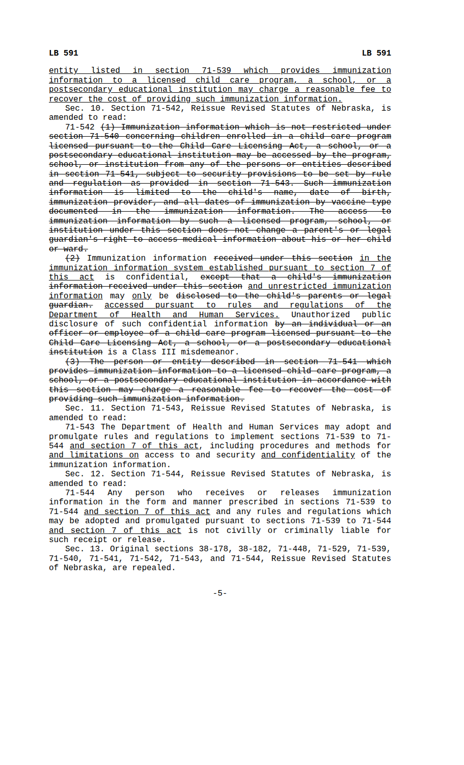LB 591 LB 591
entity listed in section 71-539 which provides immunization information to a licensed child care program, a school, or a postsecondary educational institution may charge a reasonable fee to recover the cost of providing such immunization information.
Sec. 10. Section 71-542, Reissue Revised Statutes of Nebraska, is amended to read:
71-542 (1) Immunization information which is not restricted under section 71-540 concerning children enrolled in a child care program licensed pursuant to the Child Care Licensing Act, a school, or a postsecondary educational institution may be accessed by the program, school, or institution from any of the persons or entities described in section 71-541, subject to security provisions to be set by rule and regulation as provided in section 71-543. Such immunization information is limited to the child's name, date of birth, immunization provider, and all dates of immunization by vaccine type documented in the immunization information. The access to immunization information by such a licensed program, school, or institution under this section does not change a parent's or legal guardian's right to access medical information about his or her child or ward.
(2) Immunization information received under this section in the immunization information system established pursuant to section 7 of this act is confidential, except that a child's immunization information received under this section and unrestricted immunization information may only be disclosed to the child's parents or legal guardian. accessed pursuant to rules and regulations of the Department of Health and Human Services. Unauthorized public disclosure of such confidential information by an individual or an officer or employee of a child care program licensed pursuant to the Child Care Licensing Act, a school, or a postsecondary educational institution is a Class III misdemeanor.
(3) The person or entity described in section 71-541 which provides immunization information to a licensed child care program, a school, or a postsecondary educational institution in accordance with this section may charge a reasonable fee to recover the cost of providing such immunization information.
Sec. 11. Section 71-543, Reissue Revised Statutes of Nebraska, is amended to read:
71-543 The Department of Health and Human Services may adopt and promulgate rules and regulations to implement sections 71-539 to 71-544 and section 7 of this act, including procedures and methods for and limitations on access to and security and confidentiality of the immunization information.
Sec. 12. Section 71-544, Reissue Revised Statutes of Nebraska, is amended to read:
71-544 Any person who receives or releases immunization information in the form and manner prescribed in sections 71-539 to 71-544 and section 7 of this act and any rules and regulations which may be adopted and promulgated pursuant to sections 71-539 to 71-544 and section 7 of this act is not civilly or criminally liable for such receipt or release.
Sec. 13. Original sections 38-178, 38-182, 71-448, 71-529, 71-539, 71-540, 71-541, 71-542, 71-543, and 71-544, Reissue Revised Statutes of Nebraska, are repealed.
-5-